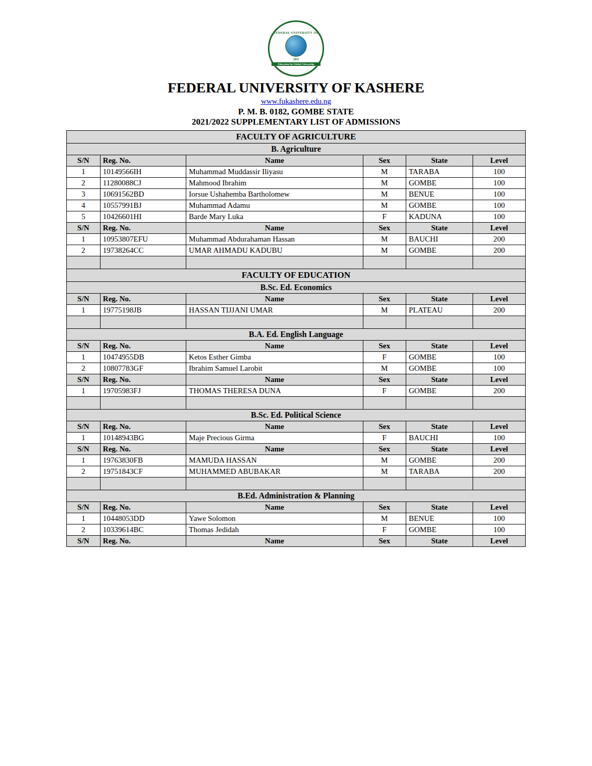FEDERAL UNIVERSITY OF
2011
Education for Global Citizenship
FEDERAL UNIVERSITY OF KASHERE
www.fukashere.edu.ng
P. M. B. 0182, GOMBE STATE
2021/2022 SUPPLEMENTARY LIST OF ADMISSIONS
| FACULTY OF AGRICULTURE |
| B. Agriculture |
| S/N | Reg. No. | Name | Sex | State | Level |
| 1 | 10149566IH | Muhammad Muddassir Iliyasu | M | TARABA | 100 |
| 2 | 11280088CJ | Mahmood Ibrahim | M | GOMBE | 100 |
| 3 | 10691562BD | Iorsue Ushahemba Bartholomew | M | BENUE | 100 |
| 4 | 10557991BJ | Muhammad Adamu | M | GOMBE | 100 |
| 5 | 10426601HI | Barde Mary Luka | F | KADUNA | 100 |
| S/N | Reg. No. | Name | Sex | State | Level |
| 1 | 10953807EFU | Muhammad Abdurahaman Hassan | M | BAUCHI | 200 |
| 2 | 19738264CC | UMAR AHMADU KADUBU | M | GOMBE | 200 |
| FACULTY OF EDUCATION |
| B.Sc. Ed. Economics |
| S/N | Reg. No. | Name | Sex | State | Level |
| 1 | 19775198JB | HASSAN TIJJANI UMAR | M | PLATEAU | 200 |
| B.A. Ed. English Language |
| S/N | Reg. No. | Name | Sex | State | Level |
| 1 | 10474955DB | Ketos Esther Gimba | F | GOMBE | 100 |
| 2 | 10807783GF | Ibrahim Samuel Larobit | M | GOMBE | 100 |
| S/N | Reg. No. | Name | Sex | State | Level |
| 1 | 19705983FJ | THOMAS THERESA DUNA | F | GOMBE | 200 |
| B.Sc. Ed. Political Science |
| S/N | Reg. No. | Name | Sex | State | Level |
| 1 | 10148943BG | Maje Precious Girma | F | BAUCHI | 100 |
| S/N | Reg. No. | Name | Sex | State | Level |
| 1 | 19763830FB | MAMUDA HASSAN | M | GOMBE | 200 |
| 2 | 19751843CF | MUHAMMED ABUBAKAR | M | TARABA | 200 |
| B.Ed. Administration & Planning |
| S/N | Reg. No. | Name | Sex | State | Level |
| 1 | 10448053DD | Yawe Solomon | M | BENUE | 100 |
| 2 | 10339614BC | Thomas Jedidah | F | GOMBE | 100 |
| S/N | Reg. No. | Name | Sex | State | Level |